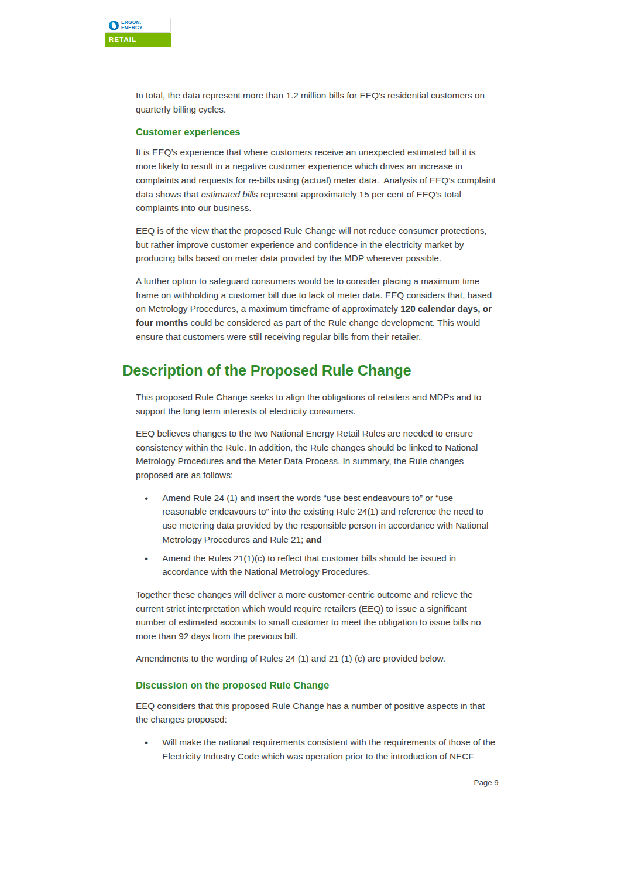ERGON. ENERGY
RETAIL
In total, the data represent more than 1.2 million bills for EEQ’s residential customers on quarterly billing cycles.
Customer experiences
It is EEQ’s experience that where customers receive an unexpected estimated bill it is more likely to result in a negative customer experience which drives an increase in complaints and requests for re-bills using (actual) meter data. Analysis of EEQ’s complaint data shows that estimated bills represent approximately 15 per cent of EEQ’s total complaints into our business.
EEQ is of the view that the proposed Rule Change will not reduce consumer protections, but rather improve customer experience and confidence in the electricity market by producing bills based on meter data provided by the MDP wherever possible.
A further option to safeguard consumers would be to consider placing a maximum time frame on withholding a customer bill due to lack of meter data. EEQ considers that, based on Metrology Procedures, a maximum timeframe of approximately 120 calendar days, or four months could be considered as part of the Rule change development. This would ensure that customers were still receiving regular bills from their retailer.
Description of the Proposed Rule Change
This proposed Rule Change seeks to align the obligations of retailers and MDPs and to support the long term interests of electricity consumers.
EEQ believes changes to the two National Energy Retail Rules are needed to ensure consistency within the Rule. In addition, the Rule changes should be linked to National Metrology Procedures and the Meter Data Process. In summary, the Rule changes proposed are as follows:
Amend Rule 24 (1) and insert the words “use best endeavours to” or “use reasonable endeavours to” into the existing Rule 24(1) and reference the need to use metering data provided by the responsible person in accordance with National Metrology Procedures and Rule 21; and
Amend the Rules 21(1)(c) to reflect that customer bills should be issued in accordance with the National Metrology Procedures.
Together these changes will deliver a more customer-centric outcome and relieve the current strict interpretation which would require retailers (EEQ) to issue a significant number of estimated accounts to small customer to meet the obligation to issue bills no more than 92 days from the previous bill.
Amendments to the wording of Rules 24 (1) and 21 (1) (c) are provided below.
Discussion on the proposed Rule Change
EEQ considers that this proposed Rule Change has a number of positive aspects in that the changes proposed:
Will make the national requirements consistent with the requirements of those of the Electricity Industry Code which was operation prior to the introduction of NECF
Page 9